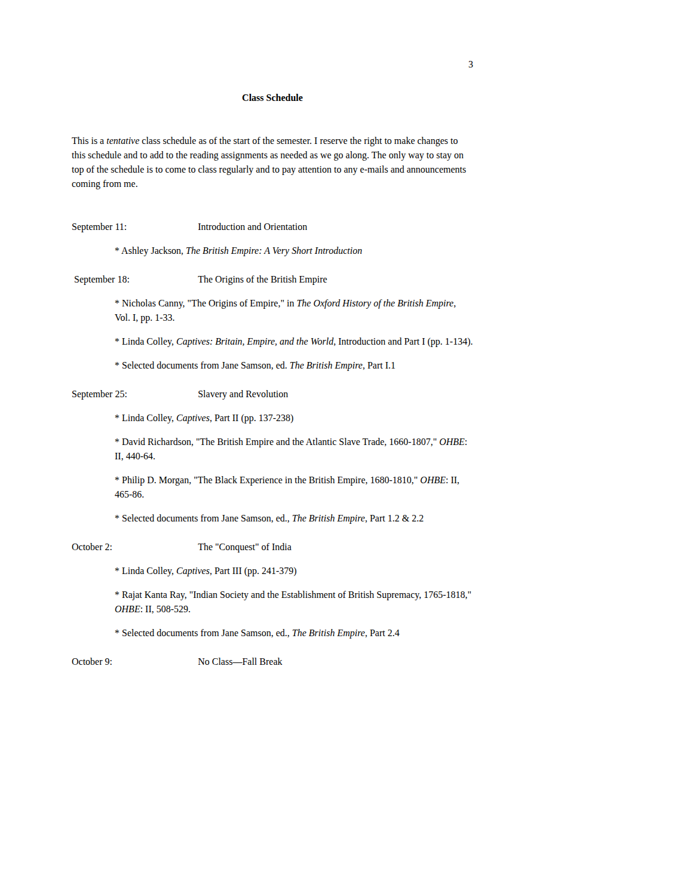3
Class Schedule
This is a tentative class schedule as of the start of the semester. I reserve the right to make changes to this schedule and to add to the reading assignments as needed as we go along. The only way to stay on top of the schedule is to come to class regularly and to pay attention to any e-mails and announcements coming from me.
September 11: Introduction and Orientation
* Ashley Jackson, The British Empire: A Very Short Introduction
September 18: The Origins of the British Empire
* Nicholas Canny, "The Origins of Empire," in The Oxford History of the British Empire, Vol. I, pp. 1-33.
* Linda Colley, Captives: Britain, Empire, and the World, Introduction and Part I (pp. 1-134).
* Selected documents from Jane Samson, ed. The British Empire, Part I.1
September 25: Slavery and Revolution
* Linda Colley, Captives, Part II (pp. 137-238)
* David Richardson, "The British Empire and the Atlantic Slave Trade, 1660-1807," OHBE: II, 440-64.
* Philip D. Morgan, "The Black Experience in the British Empire, 1680-1810," OHBE: II, 465-86.
* Selected documents from Jane Samson, ed., The British Empire, Part 1.2 & 2.2
October 2: The "Conquest" of India
* Linda Colley, Captives, Part III (pp. 241-379)
* Rajat Kanta Ray, "Indian Society and the Establishment of British Supremacy, 1765-1818," OHBE: II, 508-529.
* Selected documents from Jane Samson, ed., The British Empire, Part 2.4
October 9: No Class—Fall Break